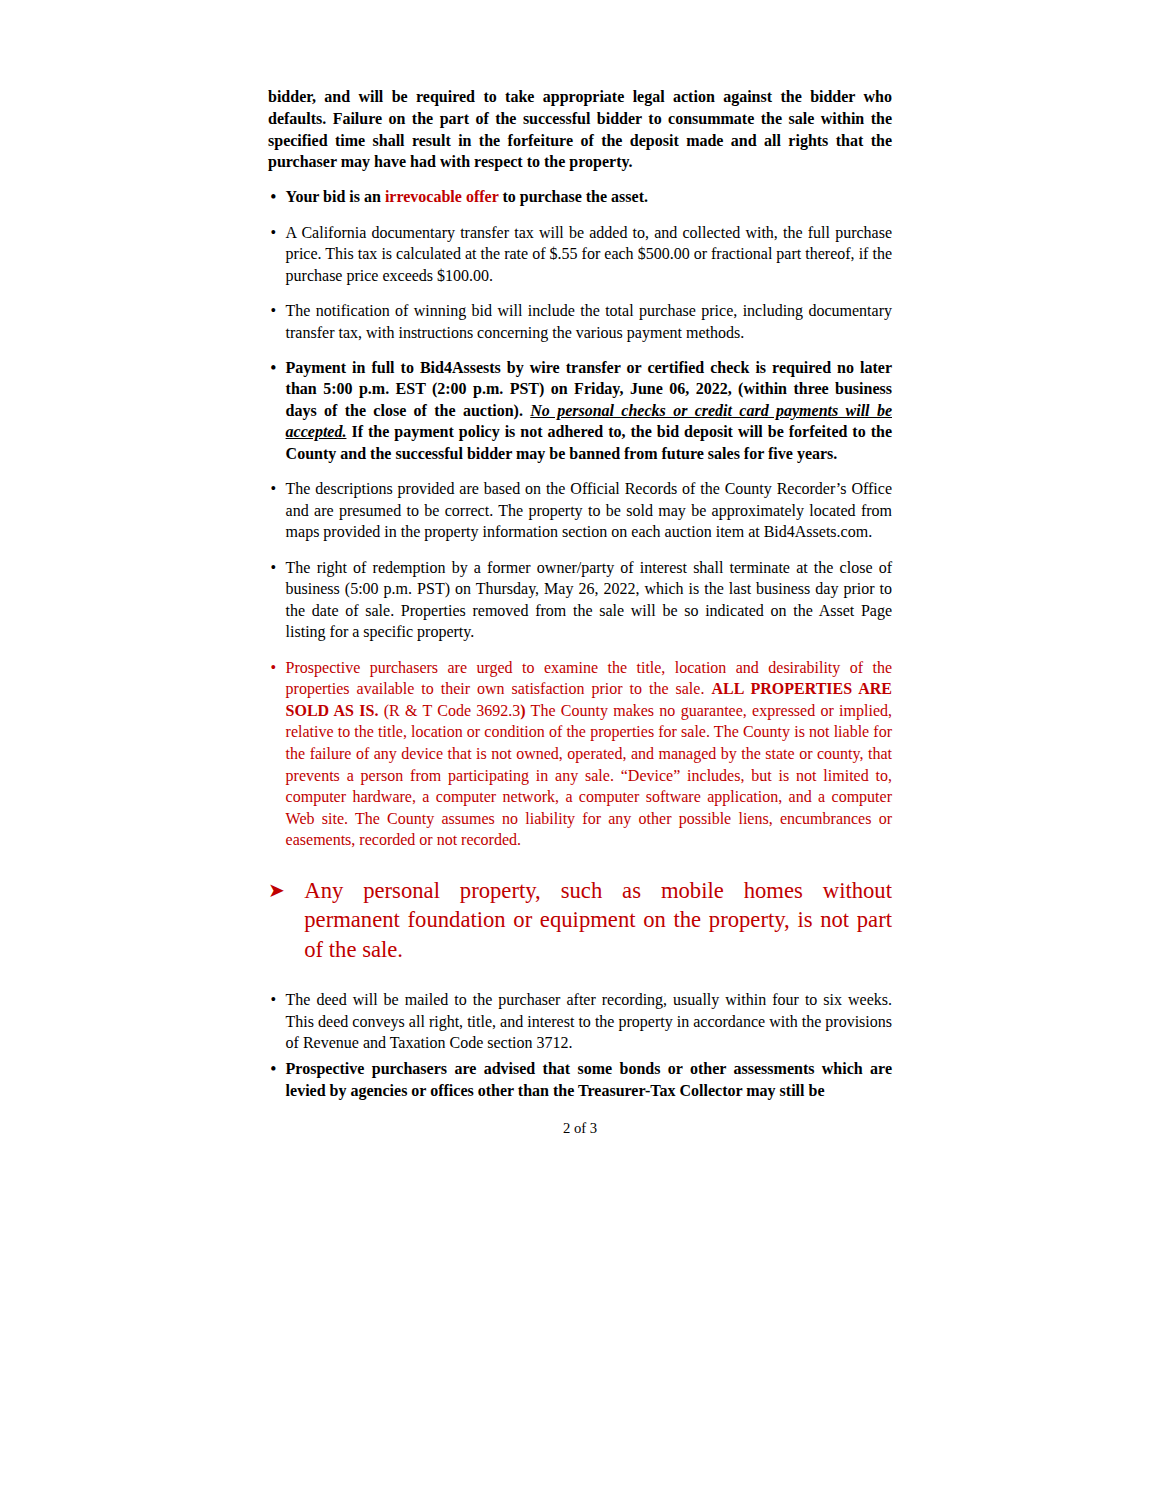bidder, and will be required to take appropriate legal action against the bidder who defaults. Failure on the part of the successful bidder to consummate the sale within the specified time shall result in the forfeiture of the deposit made and all rights that the purchaser may have had with respect to the property.
Your bid is an irrevocable offer to purchase the asset.
A California documentary transfer tax will be added to, and collected with, the full purchase price. This tax is calculated at the rate of $.55 for each $500.00 or fractional part thereof, if the purchase price exceeds $100.00.
The notification of winning bid will include the total purchase price, including documentary transfer tax, with instructions concerning the various payment methods.
Payment in full to Bid4Assests by wire transfer or certified check is required no later than 5:00 p.m. EST (2:00 p.m. PST) on Friday, June 06, 2022, (within three business days of the close of the auction). No personal checks or credit card payments will be accepted. If the payment policy is not adhered to, the bid deposit will be forfeited to the County and the successful bidder may be banned from future sales for five years.
The descriptions provided are based on the Official Records of the County Recorder’s Office and are presumed to be correct. The property to be sold may be approximately located from maps provided in the property information section on each auction item at Bid4Assets.com.
The right of redemption by a former owner/party of interest shall terminate at the close of business (5:00 p.m. PST) on Thursday, May 26, 2022, which is the last business day prior to the date of sale. Properties removed from the sale will be so indicated on the Asset Page listing for a specific property.
Prospective purchasers are urged to examine the title, location and desirability of the properties available to their own satisfaction prior to the sale. ALL PROPERTIES ARE SOLD AS IS. (R & T Code 3692.3) The County makes no guarantee, expressed or implied, relative to the title, location or condition of the properties for sale. The County is not liable for the failure of any device that is not owned, operated, and managed by the state or county, that prevents a person from participating in any sale. “Device” includes, but is not limited to, computer hardware, a computer network, a computer software application, and a computer Web site. The County assumes no liability for any other possible liens, encumbrances or easements, recorded or not recorded.
Any personal property, such as mobile homes without permanent foundation or equipment on the property, is not part of the sale.
The deed will be mailed to the purchaser after recording, usually within four to six weeks. This deed conveys all right, title, and interest to the property in accordance with the provisions of Revenue and Taxation Code section 3712.
Prospective purchasers are advised that some bonds or other assessments which are levied by agencies or offices other than the Treasurer-Tax Collector may still be
2 of 3